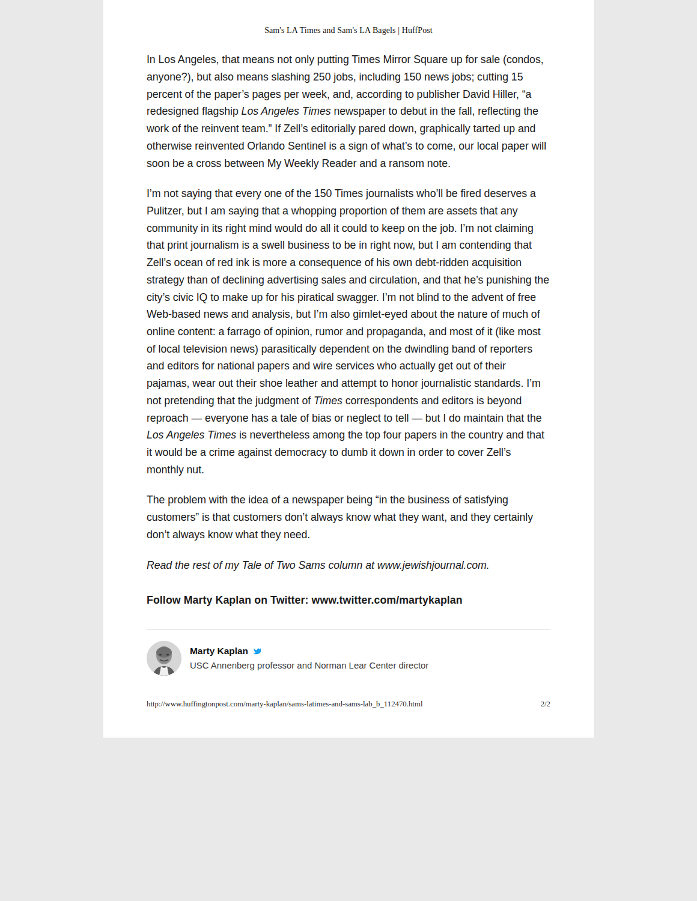Sam's LA Times and Sam's LA Bagels | HuffPost
In Los Angeles, that means not only putting Times Mirror Square up for sale (condos, anyone?), but also means slashing 250 jobs, including 150 news jobs; cutting 15 percent of the paper’s pages per week, and, according to publisher David Hiller, “a redesigned flagship Los Angeles Times newspaper to debut in the fall, reflecting the work of the reinvent team.” If Zell’s editorially pared down, graphically tarted up and otherwise reinvented Orlando Sentinel is a sign of what’s to come, our local paper will soon be a cross between My Weekly Reader and a ransom note.
I’m not saying that every one of the 150 Times journalists who’ll be fired deserves a Pulitzer, but I am saying that a whopping proportion of them are assets that any community in its right mind would do all it could to keep on the job. I’m not claiming that print journalism is a swell business to be in right now, but I am contending that Zell’s ocean of red ink is more a consequence of his own debt-ridden acquisition strategy than of declining advertising sales and circulation, and that he’s punishing the city’s civic IQ to make up for his piratical swagger. I’m not blind to the advent of free Web-based news and analysis, but I’m also gimlet-eyed about the nature of much of online content: a farrago of opinion, rumor and propaganda, and most of it (like most of local television news) parasitically dependent on the dwindling band of reporters and editors for national papers and wire services who actually get out of their pajamas, wear out their shoe leather and attempt to honor journalistic standards. I’m not pretending that the judgment of Times correspondents and editors is beyond reproach — everyone has a tale of bias or neglect to tell — but I do maintain that the Los Angeles Times is nevertheless among the top four papers in the country and that it would be a crime against democracy to dumb it down in order to cover Zell’s monthly nut.
The problem with the idea of a newspaper being “in the business of satisfying customers” is that customers don’t always know what they want, and they certainly don’t always know what they need.
Read the rest of my Tale of Two Sams column at www.jewishjournal.com.
Follow Marty Kaplan on Twitter: www.twitter.com/martykaplan
Marty Kaplan
USC Annenberg professor and Norman Lear Center director
http://www.huffingtonpost.com/marty-kaplan/sams-latimes-and-sams-lab_b_112470.html
2/2